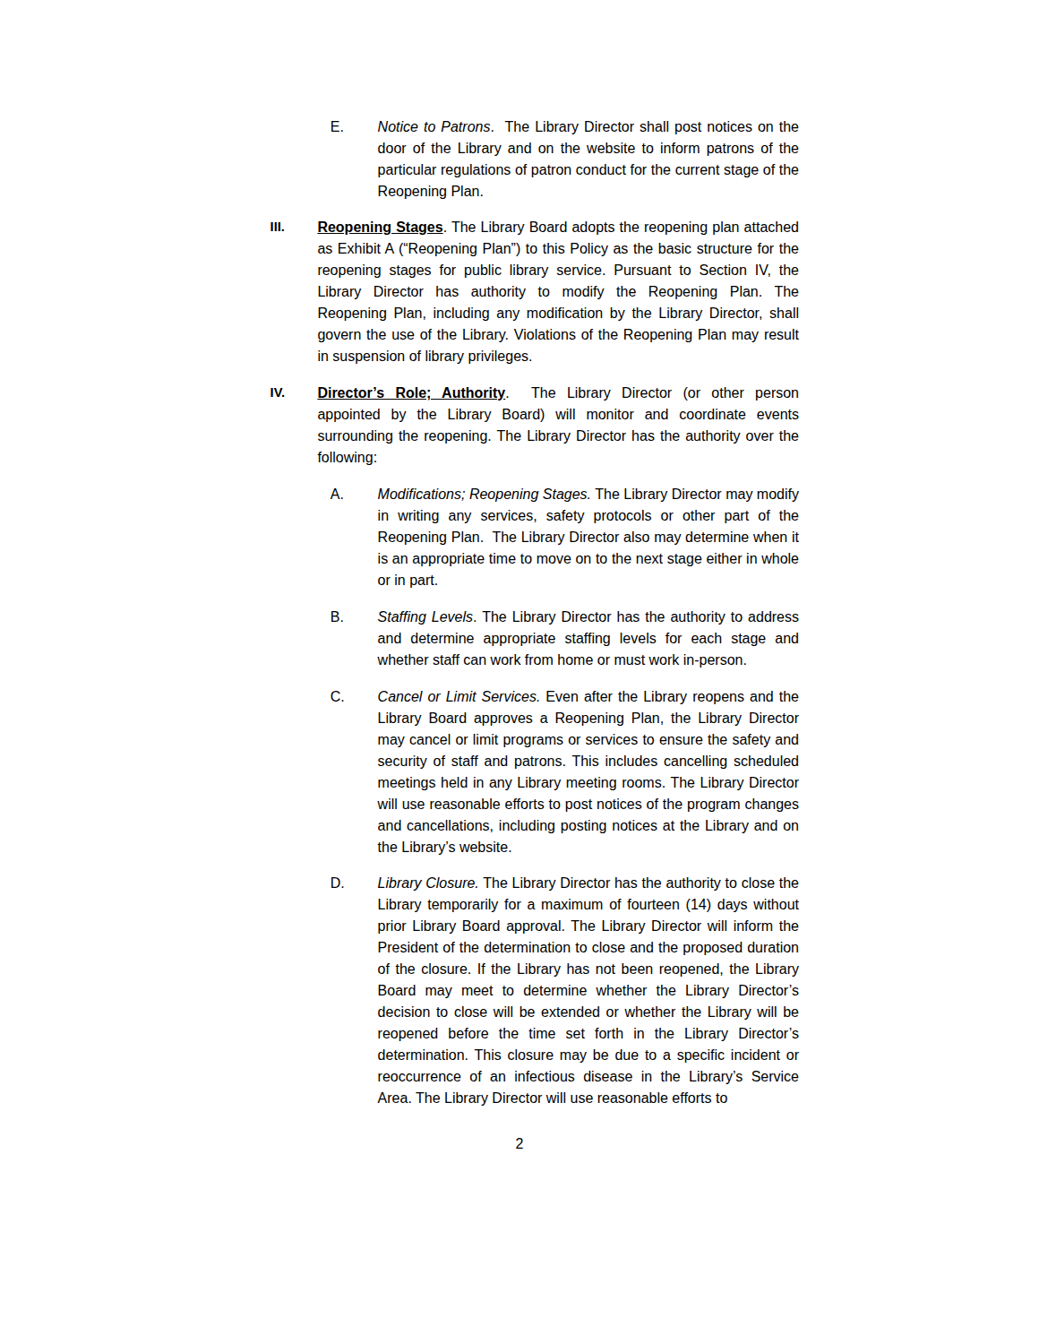E.
Notice to Patrons. The Library Director shall post notices on the door of the Library and on the website to inform patrons of the particular regulations of patron conduct for the current stage of the Reopening Plan.
III.
Reopening Stages. The Library Board adopts the reopening plan attached as Exhibit A (“Reopening Plan”) to this Policy as the basic structure for the reopening stages for public library service. Pursuant to Section IV, the Library Director has authority to modify the Reopening Plan. The Reopening Plan, including any modification by the Library Director, shall govern the use of the Library. Violations of the Reopening Plan may result in suspension of library privileges.
IV.
Director’s Role; Authority. The Library Director (or other person appointed by the Library Board) will monitor and coordinate events surrounding the reopening. The Library Director has the authority over the following:
A.
Modifications; Reopening Stages. The Library Director may modify in writing any services, safety protocols or other part of the Reopening Plan. The Library Director also may determine when it is an appropriate time to move on to the next stage either in whole or in part.
B.
Staffing Levels. The Library Director has the authority to address and determine appropriate staffing levels for each stage and whether staff can work from home or must work in-person.
C.
Cancel or Limit Services. Even after the Library reopens and the Library Board approves a Reopening Plan, the Library Director may cancel or limit programs or services to ensure the safety and security of staff and patrons. This includes cancelling scheduled meetings held in any Library meeting rooms. The Library Director will use reasonable efforts to post notices of the program changes and cancellations, including posting notices at the Library and on the Library’s website.
D.
Library Closure. The Library Director has the authority to close the Library temporarily for a maximum of fourteen (14) days without prior Library Board approval. The Library Director will inform the President of the determination to close and the proposed duration of the closure. If the Library has not been reopened, the Library Board may meet to determine whether the Library Director’s decision to close will be extended or whether the Library will be reopened before the time set forth in the Library Director’s determination. This closure may be due to a specific incident or reoccurrence of an infectious disease in the Library’s Service Area. The Library Director will use reasonable efforts to
2